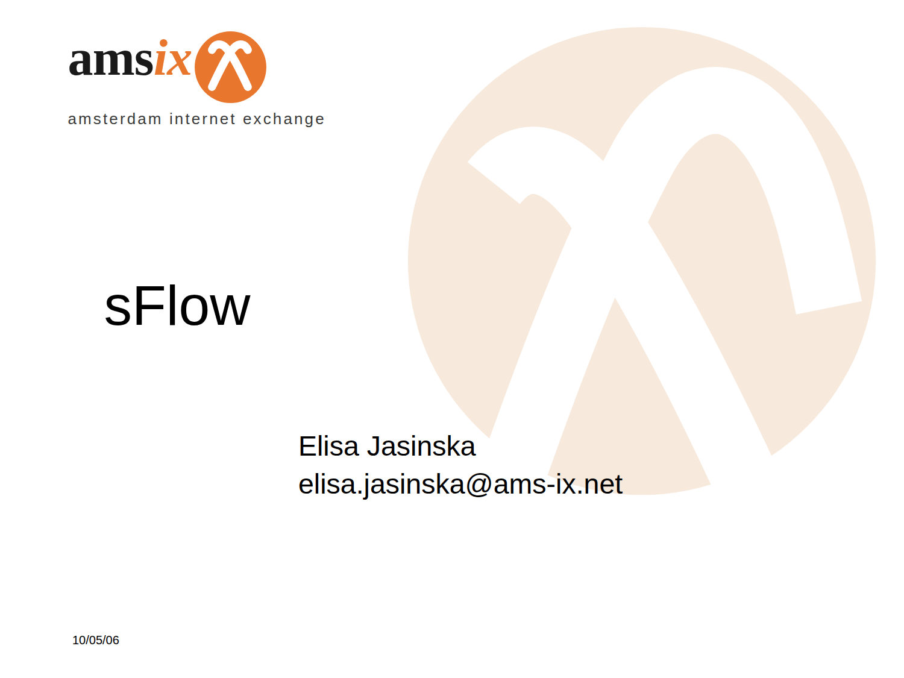ams ix
amsterdam internet exchange
sFlow
Elisa Jasinska
elisa.jasinska@ams-ix.net
10/05/06